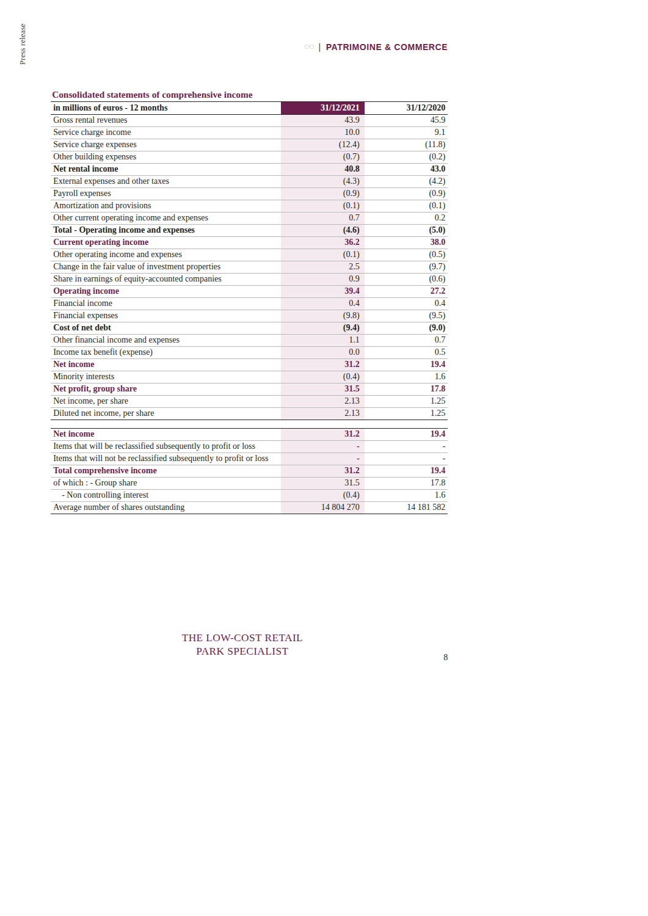Press release
◌◌|PATRIMOINE & COMMERCE
Consolidated statements of comprehensive income
| in millions of euros - 12 months | 31/12/2021 | 31/12/2020 |
| --- | --- | --- |
| Gross rental revenues | 43.9 | 45.9 |
| Service charge income | 10.0 | 9.1 |
| Service charge expenses | (12.4) | (11.8) |
| Other building expenses | (0.7) | (0.2) |
| Net rental income | 40.8 | 43.0 |
| External expenses and other taxes | (4.3) | (4.2) |
| Payroll expenses | (0.9) | (0.9) |
| Amortization and provisions | (0.1) | (0.1) |
| Other current operating income and expenses | 0.7 | 0.2 |
| Total - Operating income and expenses | (4.6) | (5.0) |
| Current operating income | 36.2 | 38.0 |
| Other operating income and expenses | (0.1) | (0.5) |
| Change in the fair value of investment properties | 2.5 | (9.7) |
| Share in earnings of equity-accounted companies | 0.9 | (0.6) |
| Operating income | 39.4 | 27.2 |
| Financial income | 0.4 | 0.4 |
| Financial expenses | (9.8) | (9.5) |
| Cost of net debt | (9.4) | (9.0) |
| Other financial income and expenses | 1.1 | 0.7 |
| Income tax benefit (expense) | 0.0 | 0.5 |
| Net income | 31.2 | 19.4 |
| Minority interests | (0.4) | 1.6 |
| Net profit, group share | 31.5 | 17.8 |
| Net income, per share | 2.13 | 1.25 |
| Diluted net income, per share | 2.13 | 1.25 |
| Net income | 31.2 | 19.4 |
| Items that will be reclassified subsequently to profit or loss | - | - |
| Items that will not be reclassified subsequently to profit or loss | - | - |
| Total comprehensive income | 31.2 | 19.4 |
| of which : - Group share | 31.5 | 17.8 |
| - Non controlling interest | (0.4) | 1.6 |
| Average number of shares outstanding | 14 804 270 | 14 181 582 |
THE LOW-COST RETAIL
PARK SPECIALIST
8